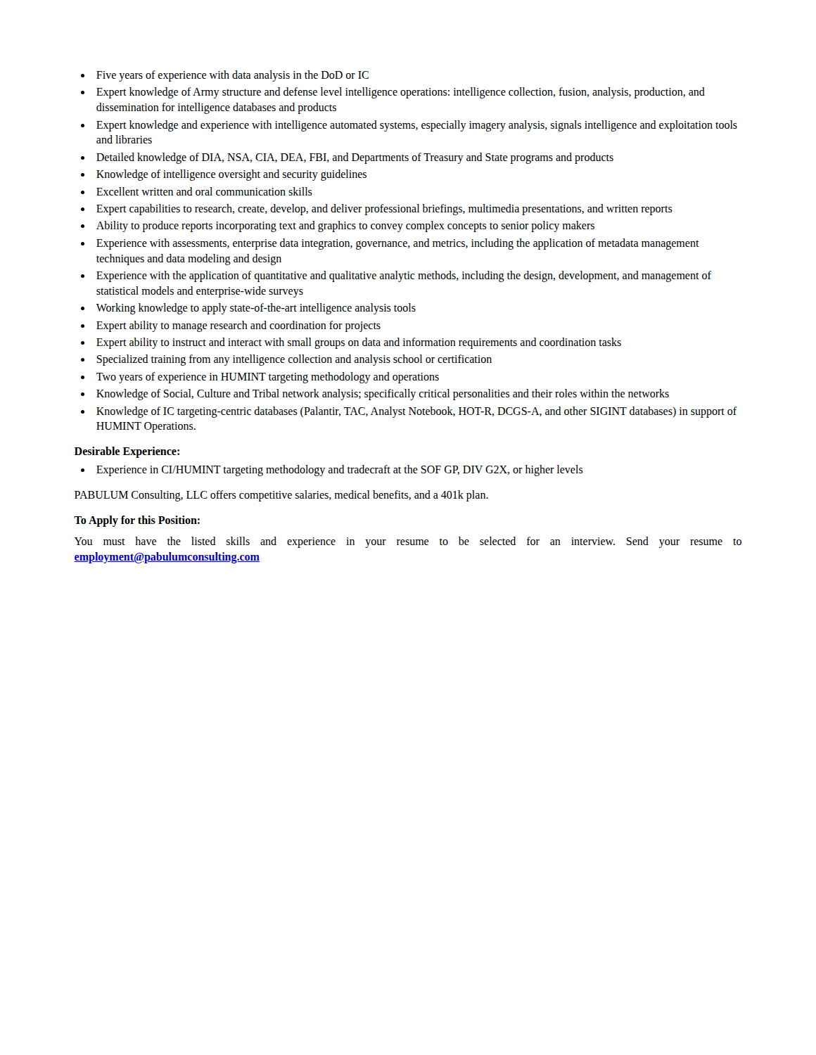Five years of experience with data analysis in the DoD or IC
Expert knowledge of Army structure and defense level intelligence operations: intelligence collection, fusion, analysis, production, and dissemination for intelligence databases and products
Expert knowledge and experience with intelligence automated systems, especially imagery analysis, signals intelligence and exploitation tools and libraries
Detailed knowledge of DIA, NSA, CIA, DEA, FBI, and Departments of Treasury and State programs and products
Knowledge of intelligence oversight and security guidelines
Excellent written and oral communication skills
Expert capabilities to research, create, develop, and deliver professional briefings, multimedia presentations, and written reports
Ability to produce reports incorporating text and graphics to convey complex concepts to senior policy makers
Experience with assessments, enterprise data integration, governance, and metrics, including the application of metadata management techniques and data modeling and design
Experience with the application of quantitative and qualitative analytic methods, including the design, development, and management of statistical models and enterprise-wide surveys
Working knowledge to apply state-of-the-art intelligence analysis tools
Expert ability to manage research and coordination for projects
Expert ability to instruct and interact with small groups on data and information requirements and coordination tasks
Specialized training from any intelligence collection and analysis school or certification
Two years of experience in HUMINT targeting methodology and operations
Knowledge of Social, Culture and Tribal network analysis; specifically critical personalities and their roles within the networks
Knowledge of IC targeting-centric databases (Palantir, TAC, Analyst Notebook, HOT-R, DCGS-A, and other SIGINT databases) in support of HUMINT Operations.
Desirable Experience:
Experience in CI/HUMINT targeting methodology and tradecraft at the SOF GP, DIV G2X, or higher levels
PABULUM Consulting, LLC offers competitive salaries, medical benefits, and a 401k plan.
To Apply for this Position:
You must have the listed skills and experience in your resume to be selected for an interview. Send your resume to employment@pabulumconsulting.com